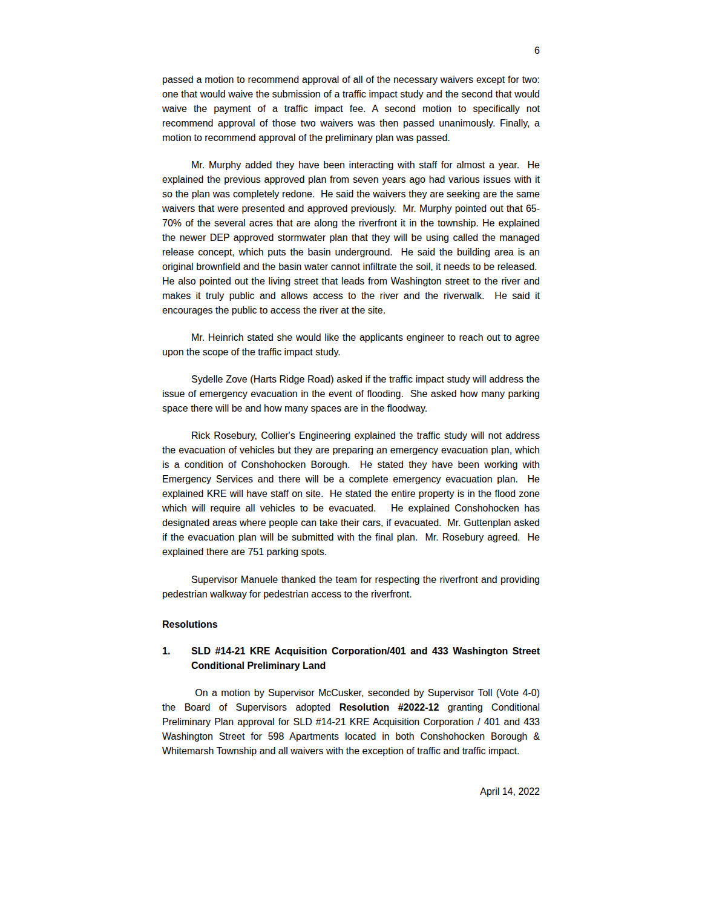6
passed a motion to recommend approval of all of the necessary waivers except for two: one that would waive the submission of a traffic impact study and the second that would waive the payment of a traffic impact fee. A second motion to specifically not recommend approval of those two waivers was then passed unanimously. Finally, a motion to recommend approval of the preliminary plan was passed.
Mr. Murphy added they have been interacting with staff for almost a year. He explained the previous approved plan from seven years ago had various issues with it so the plan was completely redone. He said the waivers they are seeking are the same waivers that were presented and approved previously. Mr. Murphy pointed out that 65-70% of the several acres that are along the riverfront it in the township. He explained the newer DEP approved stormwater plan that they will be using called the managed release concept, which puts the basin underground. He said the building area is an original brownfield and the basin water cannot infiltrate the soil, it needs to be released. He also pointed out the living street that leads from Washington street to the river and makes it truly public and allows access to the river and the riverwalk. He said it encourages the public to access the river at the site.
Mr. Heinrich stated she would like the applicants engineer to reach out to agree upon the scope of the traffic impact study.
Sydelle Zove (Harts Ridge Road) asked if the traffic impact study will address the issue of emergency evacuation in the event of flooding. She asked how many parking space there will be and how many spaces are in the floodway.
Rick Rosebury, Collier's Engineering explained the traffic study will not address the evacuation of vehicles but they are preparing an emergency evacuation plan, which is a condition of Conshohocken Borough. He stated they have been working with Emergency Services and there will be a complete emergency evacuation plan. He explained KRE will have staff on site. He stated the entire property is in the flood zone which will require all vehicles to be evacuated. He explained Conshohocken has designated areas where people can take their cars, if evacuated. Mr. Guttenplan asked if the evacuation plan will be submitted with the final plan. Mr. Rosebury agreed. He explained there are 751 parking spots.
Supervisor Manuele thanked the team for respecting the riverfront and providing pedestrian walkway for pedestrian access to the riverfront.
Resolutions
1.
SLD #14-21 KRE Acquisition Corporation/401 and 433 Washington Street Conditional Preliminary Land
On a motion by Supervisor McCusker, seconded by Supervisor Toll (Vote 4-0) the Board of Supervisors adopted Resolution #2022-12 granting Conditional Preliminary Plan approval for SLD #14-21 KRE Acquisition Corporation / 401 and 433 Washington Street for 598 Apartments located in both Conshohocken Borough & Whitemarsh Township and all waivers with the exception of traffic and traffic impact.
April 14, 2022